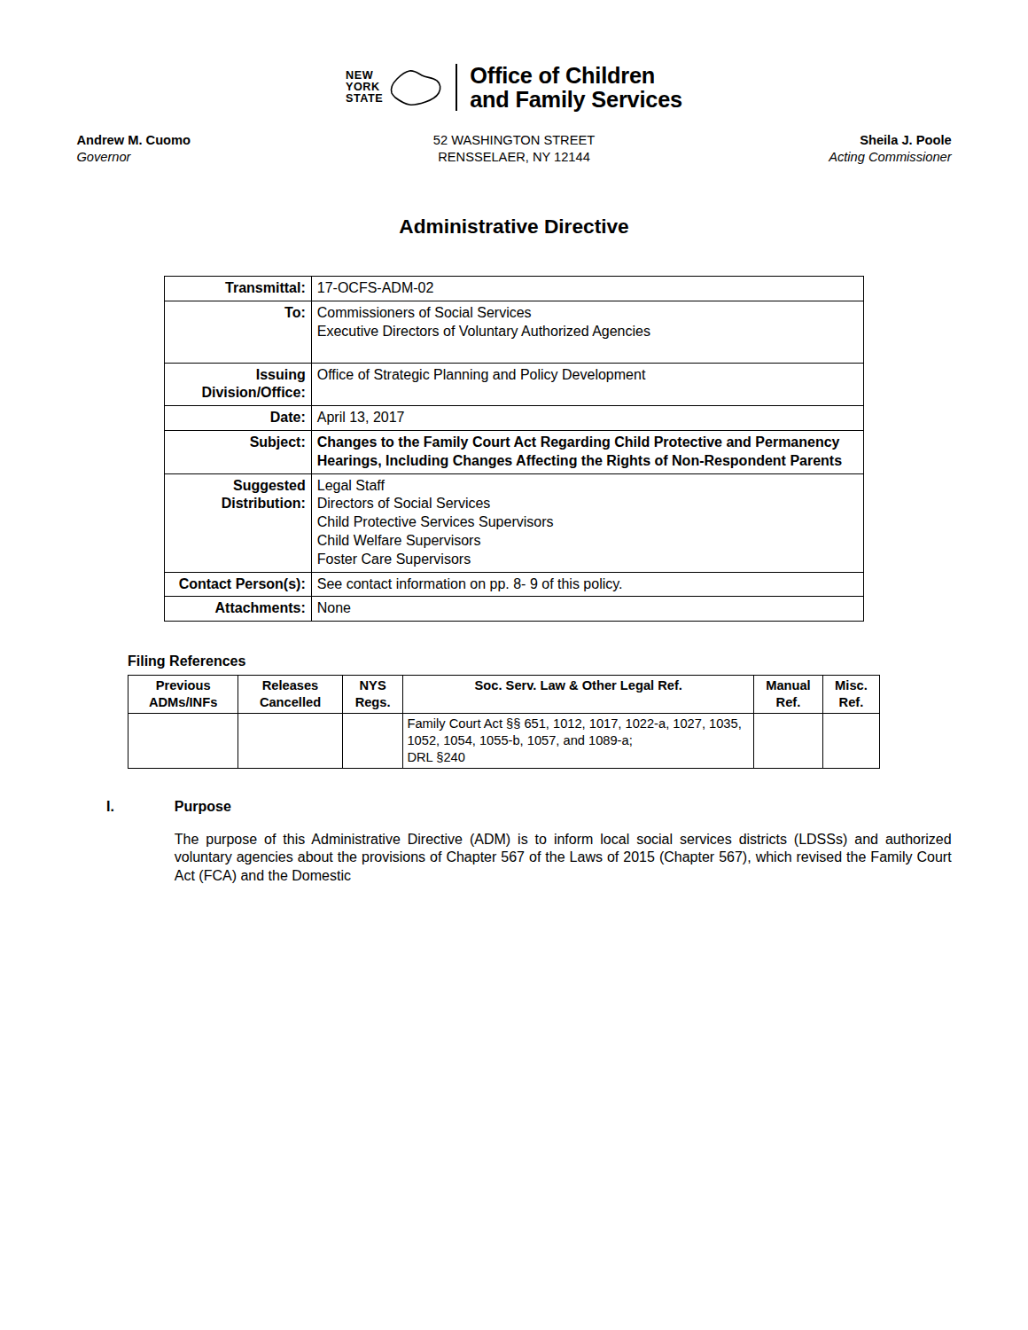NEW
YORK
STATE
Office of Children
and Family Services
Andrew M. Cuomo Governor
52 WASHINGTON STREET
RENSSELAER, NY 12144
Sheila J. Poole Acting Commissioner
Administrative Directive
| Transmittal: | 17-OCFS-ADM-02 |
| To: | Commissioners of Social Services Executive Directors of Voluntary Authorized Agencies |
| Issuing Division/Office: | Office of Strategic Planning and Policy Development |
| Date: | April 13, 2017 |
| Subject: | Changes to the Family Court Act Regarding Child Protective and Permanency Hearings, Including Changes Affecting the Rights of Non-Respondent Parents |
| Suggested Distribution: | Legal Staff Directors of Social Services Child Protective Services Supervisors Child Welfare Supervisors Foster Care Supervisors |
| Contact Person(s): | See contact information on pp. 8- 9 of this policy. |
| Attachments: | None |
Filing References
| Previous ADMs/INFs | Releases Cancelled | NYS Regs. | Soc. Serv. Law & Other Legal Ref. | Manual Ref. | Misc. Ref. |
| --- | --- | --- | --- | --- | --- |
| | | | Family Court Act §§ 651, 1012, 1017, 1022-a, 1027, 1035, 1052, 1054, 1055-b, 1057, and 1089-a; DRL §240 | | |
I.
Purpose
The purpose of this Administrative Directive (ADM) is to inform local social services districts (LDSSs) and authorized voluntary agencies about the provisions of Chapter 567 of the Laws of 2015 (Chapter 567), which revised the Family Court Act (FCA) and the Domestic